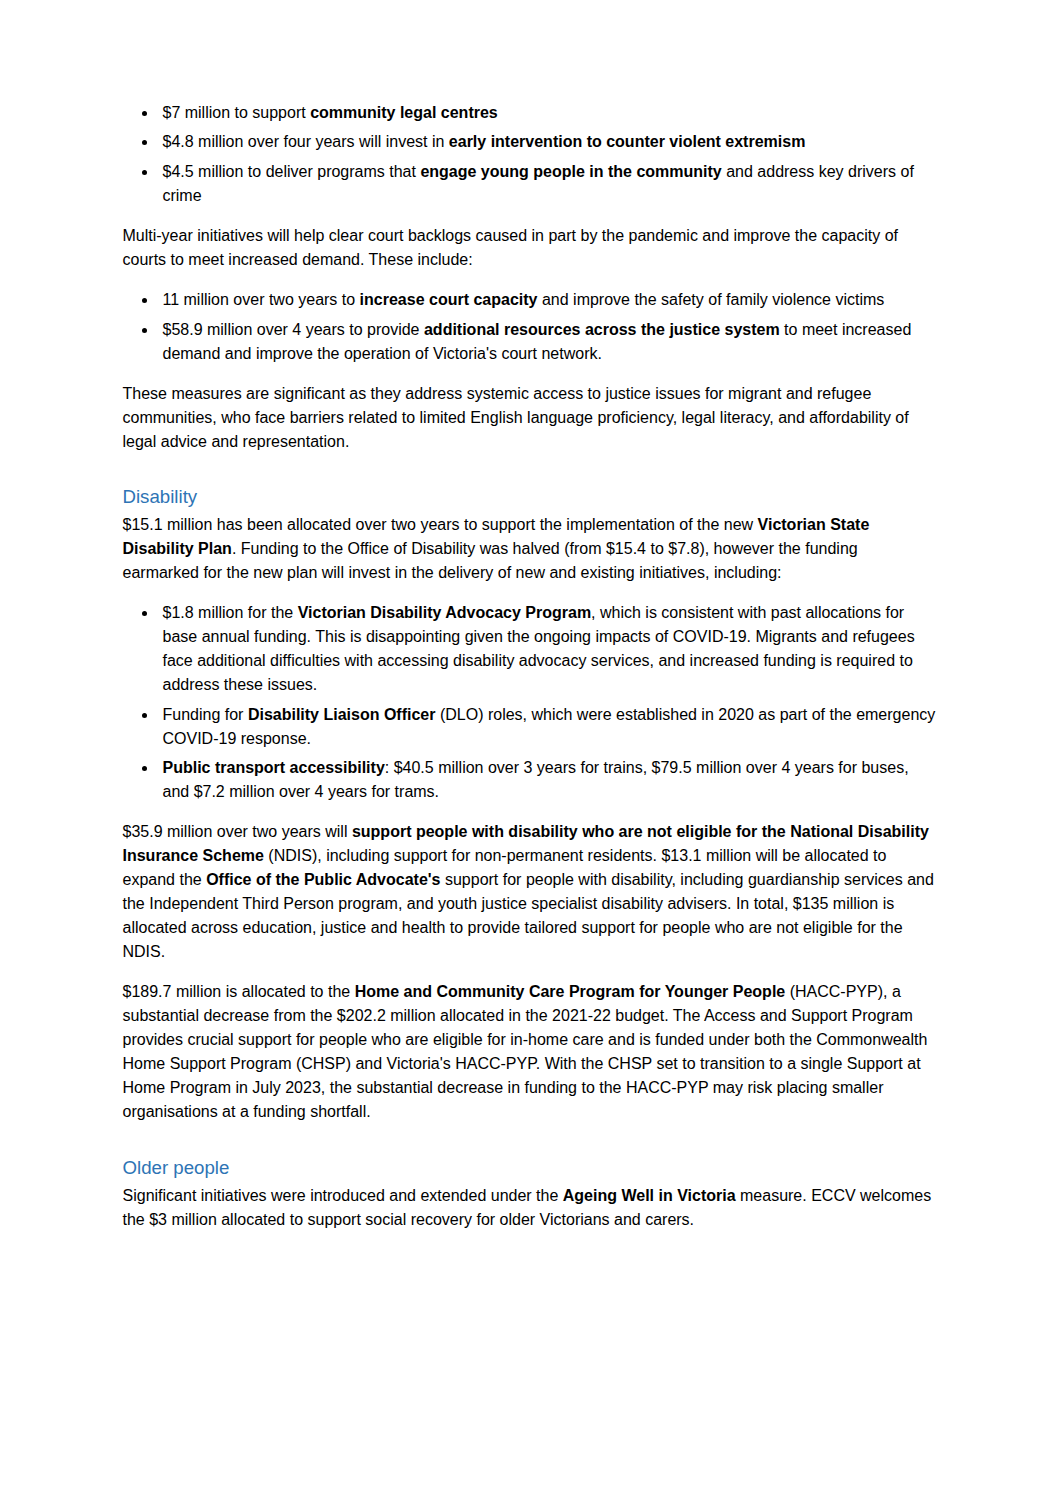$7 million to support community legal centres
$4.8 million over four years will invest in early intervention to counter violent extremism
$4.5 million to deliver programs that engage young people in the community and address key drivers of crime
Multi-year initiatives will help clear court backlogs caused in part by the pandemic and improve the capacity of courts to meet increased demand. These include:
11 million over two years to increase court capacity and improve the safety of family violence victims
$58.9 million over 4 years to provide additional resources across the justice system to meet increased demand and improve the operation of Victoria's court network.
These measures are significant as they address systemic access to justice issues for migrant and refugee communities, who face barriers related to limited English language proficiency, legal literacy, and affordability of legal advice and representation.
Disability
$15.1 million has been allocated over two years to support the implementation of the new Victorian State Disability Plan. Funding to the Office of Disability was halved (from $15.4 to $7.8), however the funding earmarked for the new plan will invest in the delivery of new and existing initiatives, including:
$1.8 million for the Victorian Disability Advocacy Program, which is consistent with past allocations for base annual funding. This is disappointing given the ongoing impacts of COVID-19. Migrants and refugees face additional difficulties with accessing disability advocacy services, and increased funding is required to address these issues.
Funding for Disability Liaison Officer (DLO) roles, which were established in 2020 as part of the emergency COVID-19 response.
Public transport accessibility: $40.5 million over 3 years for trains, $79.5 million over 4 years for buses, and $7.2 million over 4 years for trams.
$35.9 million over two years will support people with disability who are not eligible for the National Disability Insurance Scheme (NDIS), including support for non-permanent residents. $13.1 million will be allocated to expand the Office of the Public Advocate's support for people with disability, including guardianship services and the Independent Third Person program, and youth justice specialist disability advisers. In total, $135 million is allocated across education, justice and health to provide tailored support for people who are not eligible for the NDIS.
$189.7 million is allocated to the Home and Community Care Program for Younger People (HACC-PYP), a substantial decrease from the $202.2 million allocated in the 2021-22 budget. The Access and Support Program provides crucial support for people who are eligible for in-home care and is funded under both the Commonwealth Home Support Program (CHSP) and Victoria's HACC-PYP. With the CHSP set to transition to a single Support at Home Program in July 2023, the substantial decrease in funding to the HACC-PYP may risk placing smaller organisations at a funding shortfall.
Older people
Significant initiatives were introduced and extended under the Ageing Well in Victoria measure. ECCV welcomes the $3 million allocated to support social recovery for older Victorians and carers.